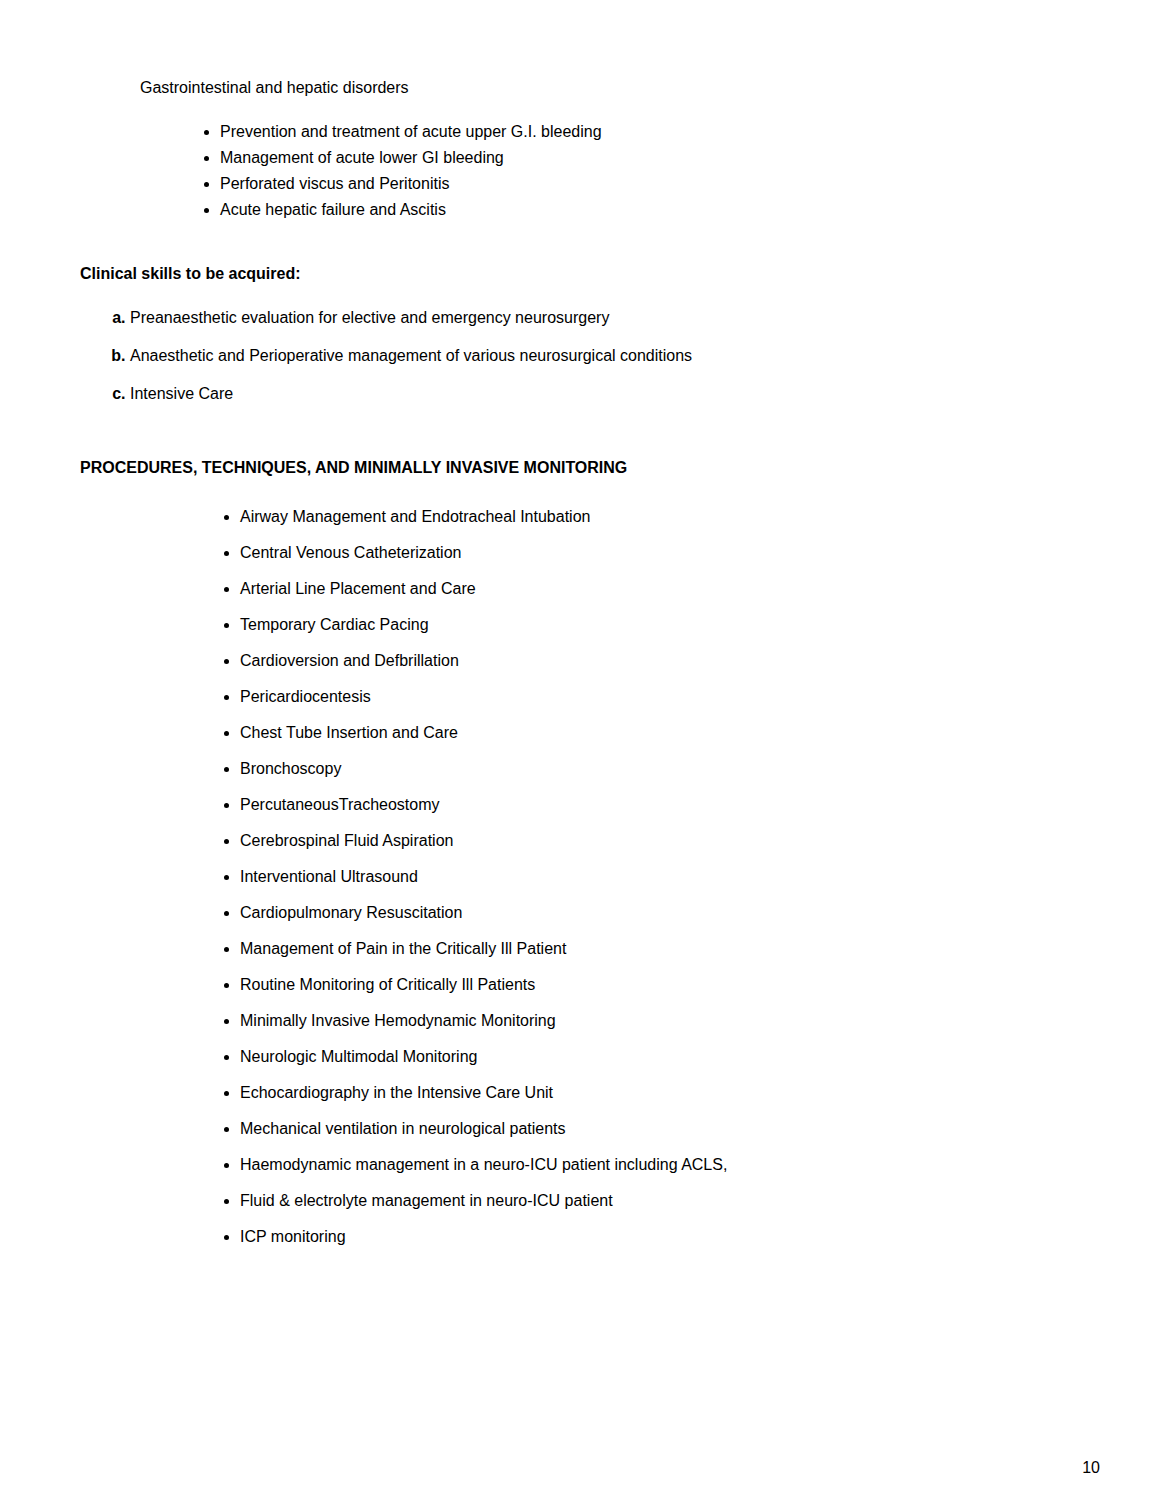Gastrointestinal and hepatic disorders
Prevention and treatment of acute upper G.I. bleeding
Management of acute lower GI bleeding
Perforated viscus and Peritonitis
Acute hepatic failure and Ascitis
Clinical skills to be acquired:
Preanaesthetic evaluation for elective and emergency neurosurgery
Anaesthetic and Perioperative management of various neurosurgical conditions
Intensive Care
PROCEDURES, TECHNIQUES, AND MINIMALLY INVASIVE MONITORING
Airway Management and Endotracheal Intubation
Central Venous Catheterization
Arterial Line Placement and Care
Temporary Cardiac Pacing
Cardioversion and Defbrillation
Pericardiocentesis
Chest Tube Insertion and Care
Bronchoscopy
PercutaneousTracheostomy
Cerebrospinal Fluid Aspiration
Interventional Ultrasound
Cardiopulmonary Resuscitation
Management of Pain in the Critically Ill Patient
Routine Monitoring of Critically Ill Patients
Minimally Invasive Hemodynamic Monitoring
Neurologic Multimodal Monitoring
Echocardiography in the Intensive Care Unit
Mechanical ventilation in neurological patients
Haemodynamic management in a neuro-ICU patient including ACLS,
Fluid & electrolyte management in neuro-ICU patient
ICP monitoring
10